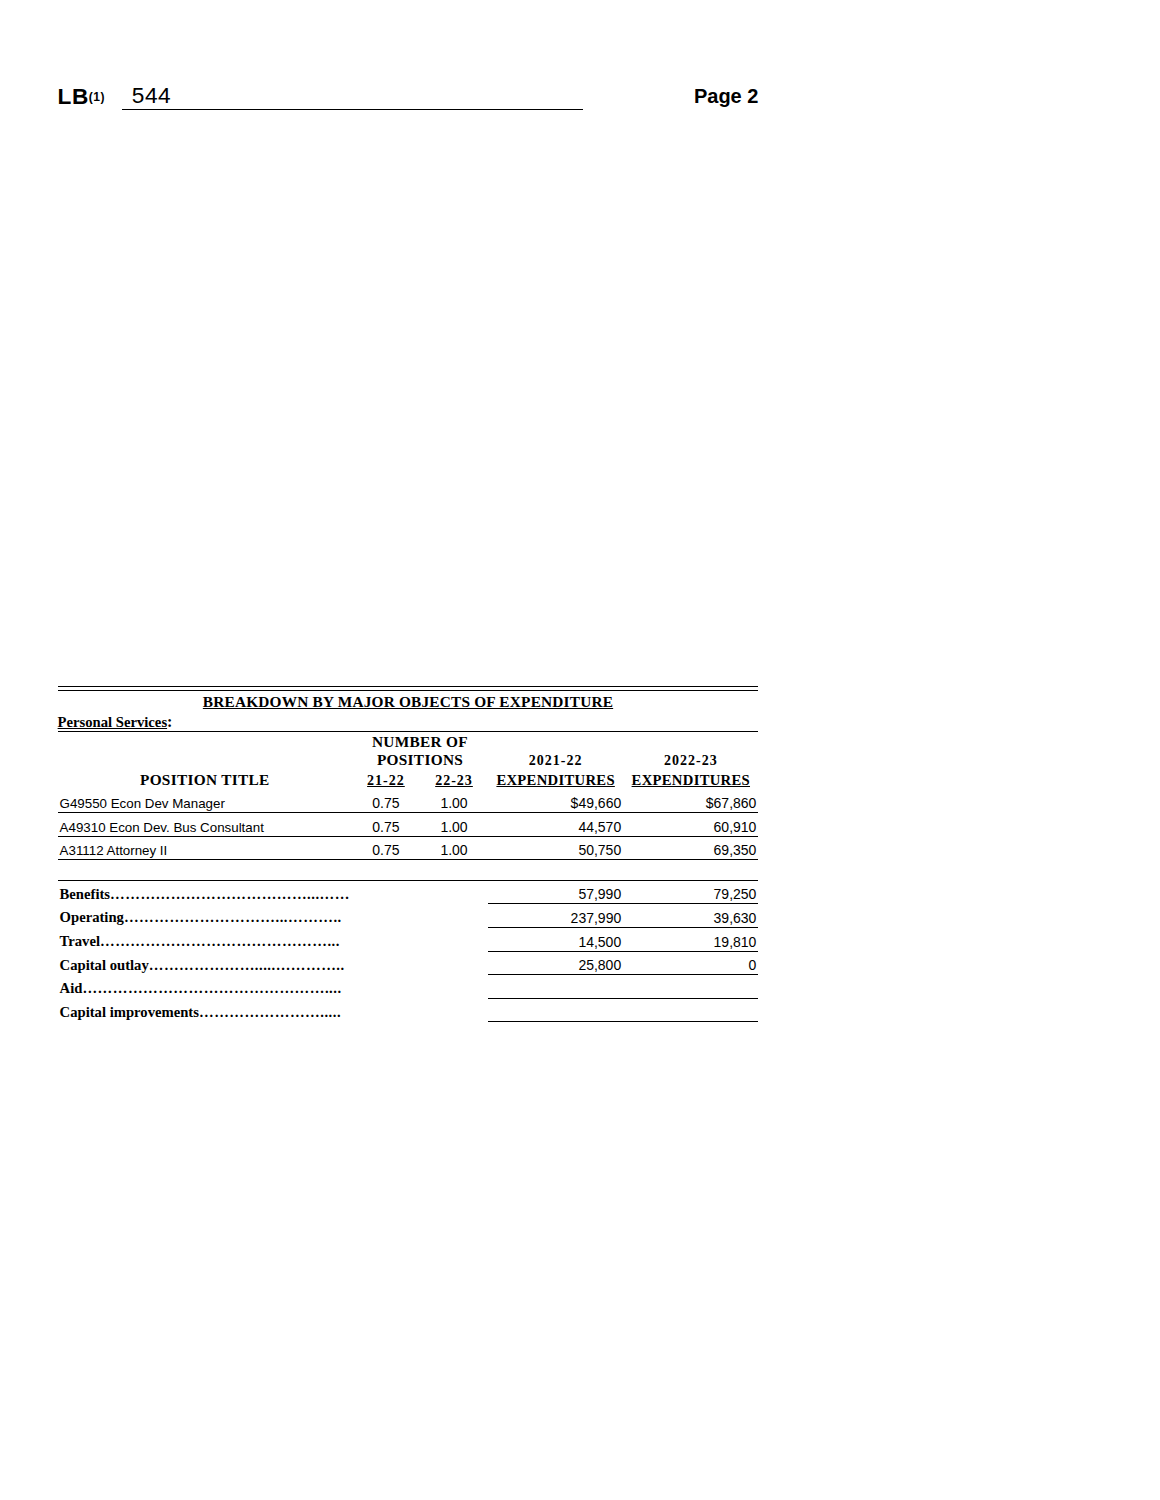LB(1) 544
Page 2
BREAKDOWN BY MAJOR OBJECTS OF EXPENDITURE
Personal Services:
| | NUMBER OF POSITIONS | 2021-22 | 2022-23 |
| POSITION TITLE | 21-22 | 22-23 | EXPENDITURES | EXPENDITURES |
| G49550 Econ Dev Manager | 0.75 | 1.00 | $49,660 | $67,860 |
| A49310 Econ Dev. Bus Consultant | 0.75 | 1.00 | 44,570 | 60,910 |
| A31112 Attorney II | 0.75 | 1.00 | 50,750 | 69,350 |
| Benefits …………………………………...…… | | | 57,990 | 79,250 |
| Operating …………………………...……….. | | | 237,990 | 39,630 |
| Travel ………………………………………... | | | 14,500 | 19,810 |
| Capital outlay ………………….....………….. | | | 25,800 | 0 |
| Aid ………………………………………….... | | | | |
| Capital improvements ……………………..... | | | | |